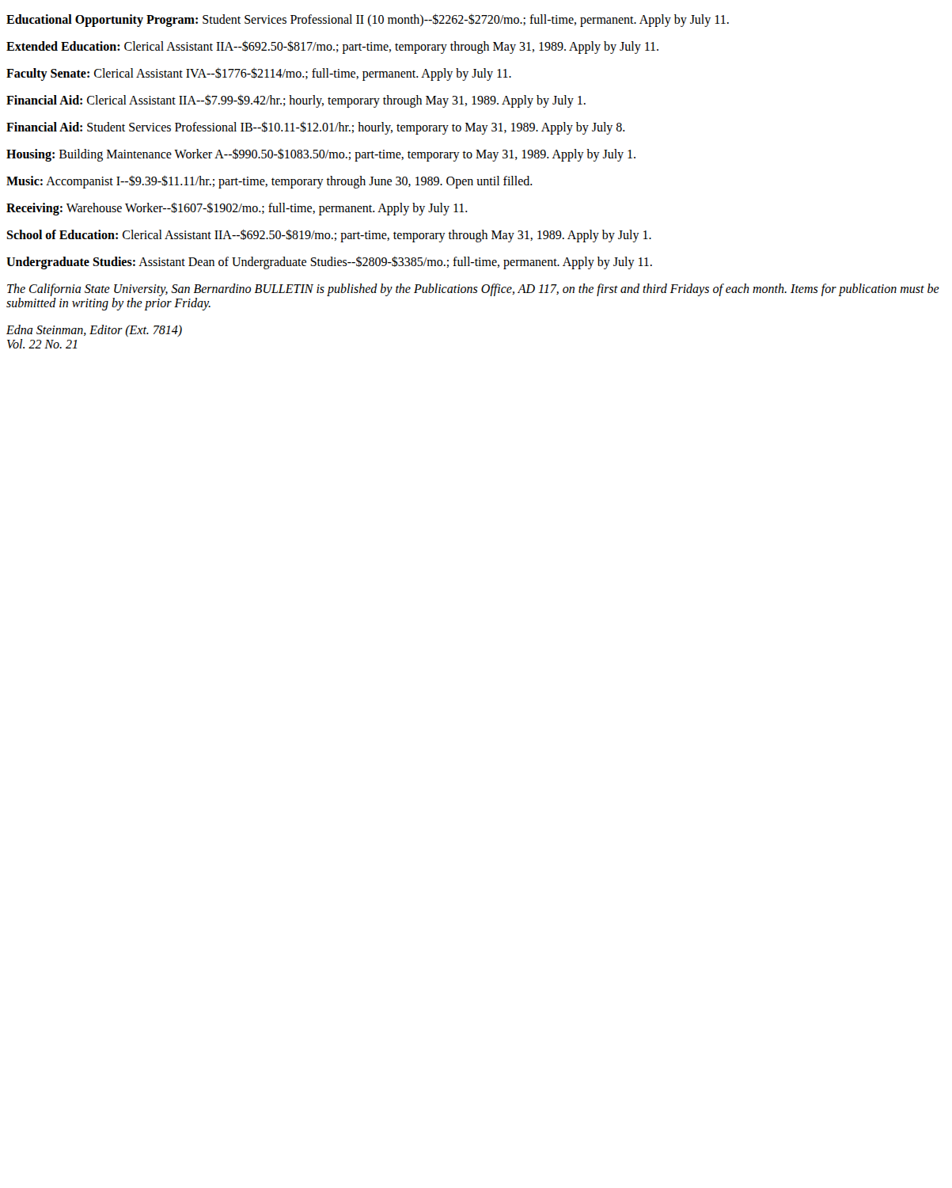Educational Opportunity Program: Student Services Professional II (10 month)--$2262-$2720/mo.; full-time, permanent. Apply by July 11.
Extended Education: Clerical Assistant IIA--$692.50-$817/mo.; part-time, temporary through May 31, 1989. Apply by July 11.
Faculty Senate: Clerical Assistant IVA--$1776-$2114/mo.; full-time, permanent. Apply by July 11.
Financial Aid: Clerical Assistant IIA--$7.99-$9.42/hr.; hourly, temporary through May 31, 1989. Apply by July 1.
Financial Aid: Student Services Professional IB--$10.11-$12.01/hr.; hourly, temporary to May 31, 1989. Apply by July 8.
Housing: Building Maintenance Worker A--$990.50-$1083.50/mo.; part-time, temporary to May 31, 1989. Apply by July 1.
Music: Accompanist I--$9.39-$11.11/hr.; part-time, temporary through June 30, 1989. Open until filled.
Receiving: Warehouse Worker--$1607-$1902/mo.; full-time, permanent. Apply by July 11.
School of Education: Clerical Assistant IIA--$692.50-$819/mo.; part-time, temporary through May 31, 1989. Apply by July 1.
Undergraduate Studies: Assistant Dean of Undergraduate Studies--$2809-$3385/mo.; full-time, permanent. Apply by July 11.
The California State University, San Bernardino BULLETIN is published by the Publications Office, AD 117, on the first and third Fridays of each month. Items for publication must be submitted in writing by the prior Friday.
Edna Steinman, Editor (Ext. 7814)
Vol. 22 No. 21